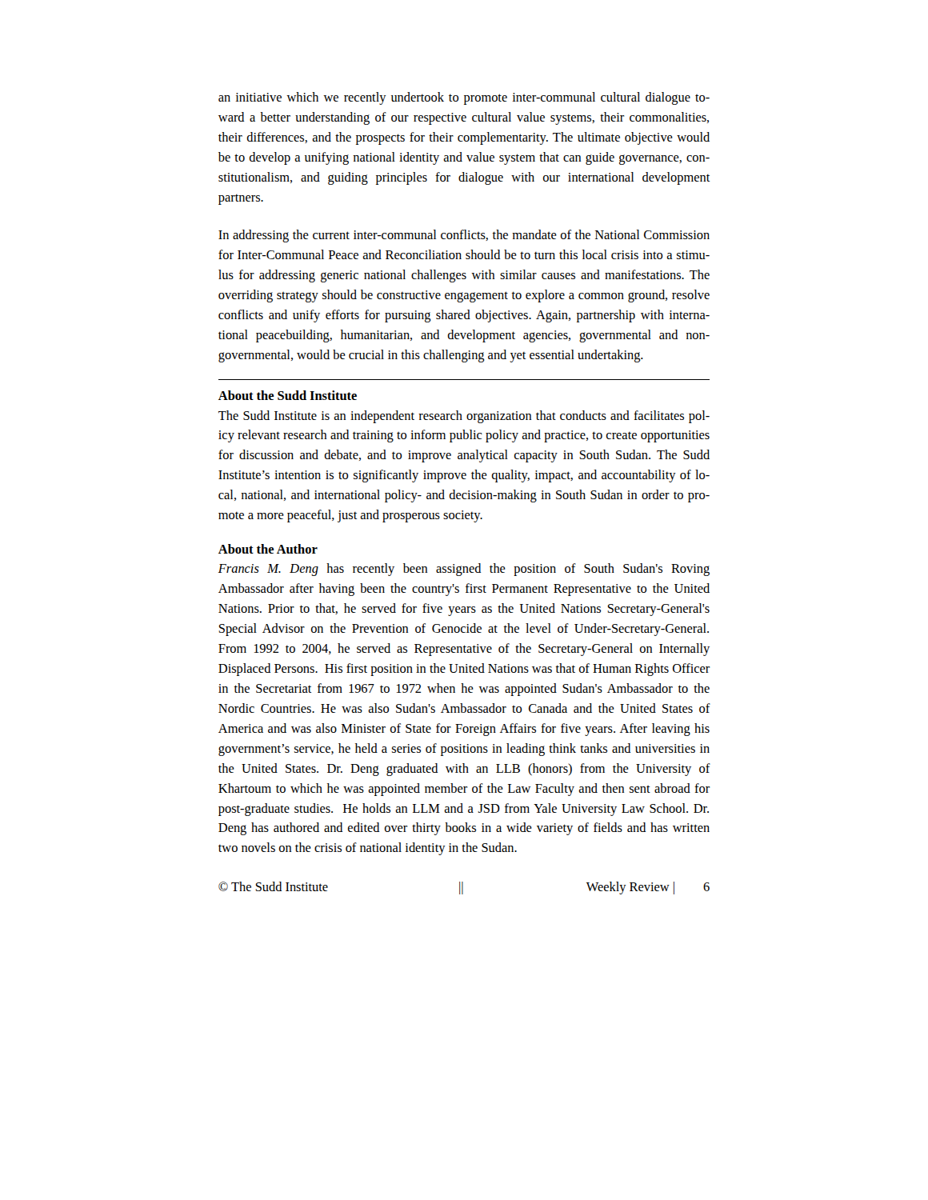an initiative which we recently undertook to promote inter-communal cultural dialogue toward a better understanding of our respective cultural value systems, their commonalities, their differences, and the prospects for their complementarity. The ultimate objective would be to develop a unifying national identity and value system that can guide governance, constitutionalism, and guiding principles for dialogue with our international development partners.
In addressing the current inter-communal conflicts, the mandate of the National Commission for Inter-Communal Peace and Reconciliation should be to turn this local crisis into a stimulus for addressing generic national challenges with similar causes and manifestations. The overriding strategy should be constructive engagement to explore a common ground, resolve conflicts and unify efforts for pursuing shared objectives. Again, partnership with international peacebuilding, humanitarian, and development agencies, governmental and nongovernmental, would be crucial in this challenging and yet essential undertaking.
About the Sudd Institute
The Sudd Institute is an independent research organization that conducts and facilitates policy relevant research and training to inform public policy and practice, to create opportunities for discussion and debate, and to improve analytical capacity in South Sudan. The Sudd Institute’s intention is to significantly improve the quality, impact, and accountability of local, national, and international policy- and decision-making in South Sudan in order to promote a more peaceful, just and prosperous society.
About the Author
Francis M. Deng has recently been assigned the position of South Sudan's Roving Ambassador after having been the country's first Permanent Representative to the United Nations. Prior to that, he served for five years as the United Nations Secretary-General's Special Advisor on the Prevention of Genocide at the level of Under-Secretary-General. From 1992 to 2004, he served as Representative of the Secretary-General on Internally Displaced Persons. His first position in the United Nations was that of Human Rights Officer in the Secretariat from 1967 to 1972 when he was appointed Sudan's Ambassador to the Nordic Countries. He was also Sudan's Ambassador to Canada and the United States of America and was also Minister of State for Foreign Affairs for five years. After leaving his government’s service, he held a series of positions in leading think tanks and universities in the United States. Dr. Deng graduated with an LLB (honors) from the University of Khartoum to which he was appointed member of the Law Faculty and then sent abroad for post-graduate studies. He holds an LLM and a JSD from Yale University Law School. Dr. Deng has authored and edited over thirty books in a wide variety of fields and has written two novels on the crisis of national identity in the Sudan.
© The Sudd Institute
||
Weekly Review |6